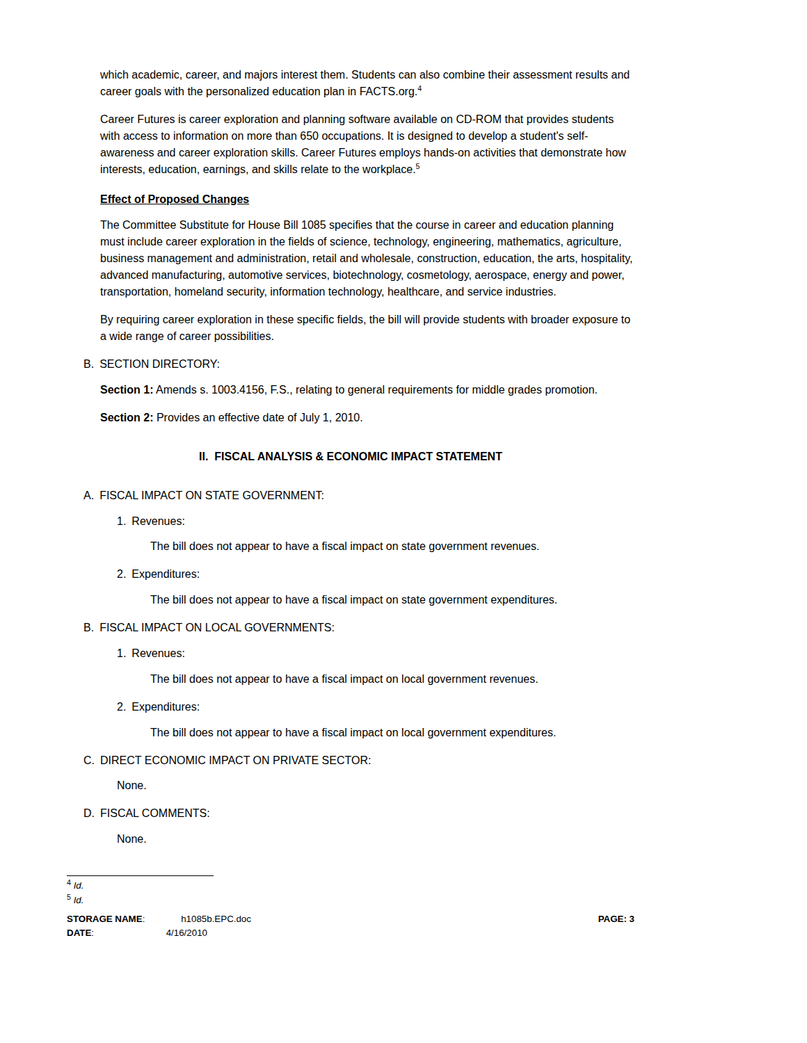which academic, career, and majors interest them. Students can also combine their assessment results and career goals with the personalized education plan in FACTS.org.4
Career Futures is career exploration and planning software available on CD-ROM that provides students with access to information on more than 650 occupations. It is designed to develop a student's self-awareness and career exploration skills. Career Futures employs hands-on activities that demonstrate how interests, education, earnings, and skills relate to the workplace.5
Effect of Proposed Changes
The Committee Substitute for House Bill 1085 specifies that the course in career and education planning must include career exploration in the fields of science, technology, engineering, mathematics, agriculture, business management and administration, retail and wholesale, construction, education, the arts, hospitality, advanced manufacturing, automotive services, biotechnology, cosmetology, aerospace, energy and power, transportation, homeland security, information technology, healthcare, and service industries.
By requiring career exploration in these specific fields, the bill will provide students with broader exposure to a wide range of career possibilities.
B. SECTION DIRECTORY:
Section 1: Amends s. 1003.4156, F.S., relating to general requirements for middle grades promotion.
Section 2: Provides an effective date of July 1, 2010.
II. FISCAL ANALYSIS & ECONOMIC IMPACT STATEMENT
A. FISCAL IMPACT ON STATE GOVERNMENT:
1. Revenues:
The bill does not appear to have a fiscal impact on state government revenues.
2. Expenditures:
The bill does not appear to have a fiscal impact on state government expenditures.
B. FISCAL IMPACT ON LOCAL GOVERNMENTS:
1. Revenues:
The bill does not appear to have a fiscal impact on local government revenues.
2. Expenditures:
The bill does not appear to have a fiscal impact on local government expenditures.
C. DIRECT ECONOMIC IMPACT ON PRIVATE SECTOR:
None.
D. FISCAL COMMENTS:
None.
4 Id.
5 Id.
STORAGE NAME: h1085b.EPC.doc
DATE: 4/16/2010
PAGE: 3